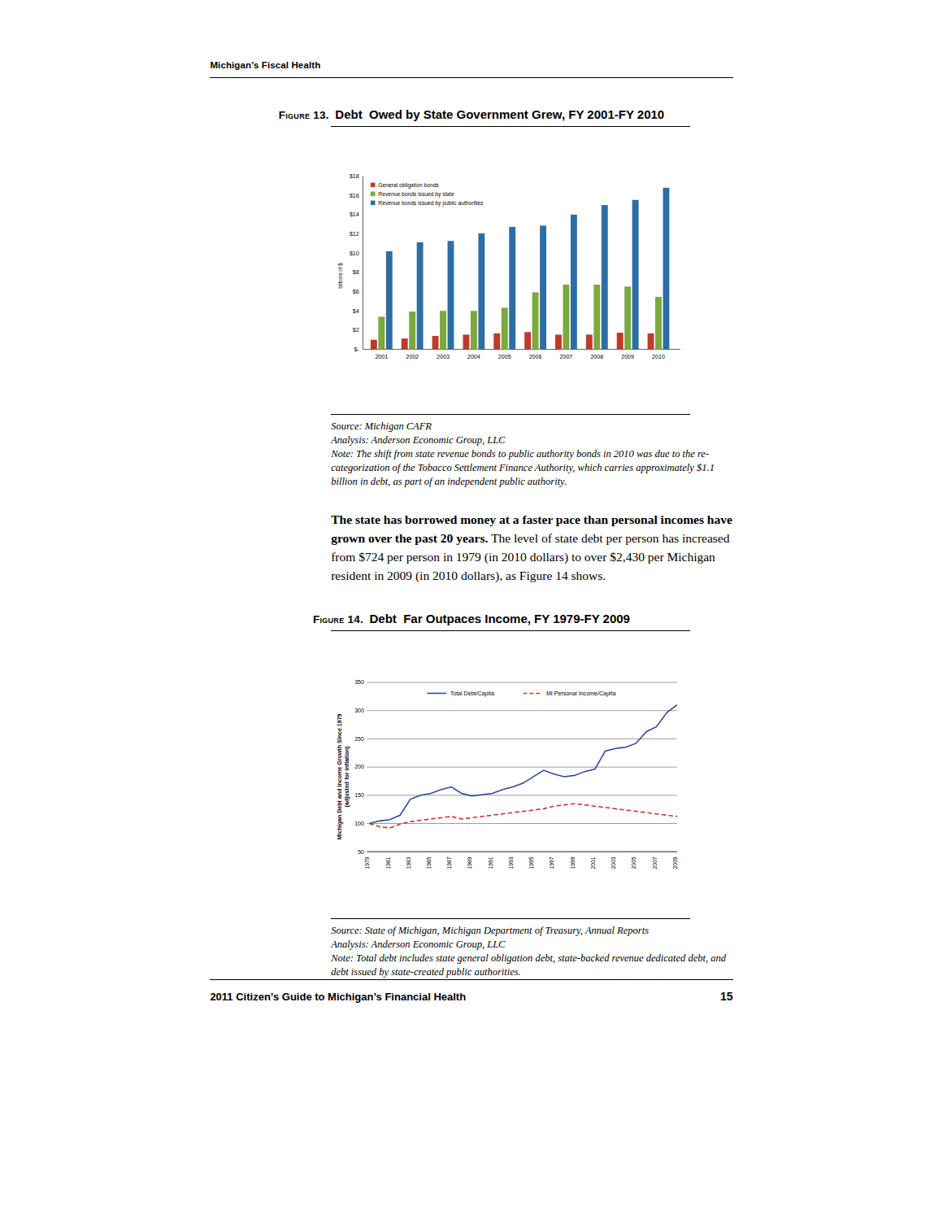Michigan’s Fiscal Health
Figure 13. Debt Owed by State Government Grew, FY 2001-FY 2010
billions of $ $18 $16 $14 $12 $10 $8 $6 $4 $2 $- General obligation bonds Revenue bonds issued by state Revenue bonds issued by public authorities 2001 2002 2003 2004 2005 2006 2007 2008 2009 2010
Source: Michigan CAFR
Analysis: Anderson Economic Group, LLC
Note: The shift from state revenue bonds to public authority bonds in 2010 was due to the re-categorization of the Tobacco Settlement Finance Authority, which carries approximately $1.1 billion in debt, as part of an independent public authority.
The state has borrowed money at a faster pace than personal incomes have grown over the past 20 years. The level of state debt per person has increased from $724 per person in 1979 (in 2010 dollars) to over $2,430 per Michigan resident in 2009 (in 2010 dollars), as Figure 14 shows.
Figure 14. Debt Far Outpaces Income, FY 1979-FY 2009
Michigan Debt and Income Growth Since 1979 (adjusted for inflation) 350 300 250 200 150 100 50 Total Debt/Capita MI Personal Income/Capita 1979 1981 1983 1985 1987 1989 1991 1993 1995 1997 1999 2001 2003 2005 2007 2009
Source: State of Michigan, Michigan Department of Treasury, Annual Reports
Analysis: Anderson Economic Group, LLC
Note: Total debt includes state general obligation debt, state-backed revenue dedicated debt, and debt issued by state-created public authorities.
2011 Citizen’s Guide to Michigan’s Financial Health
15